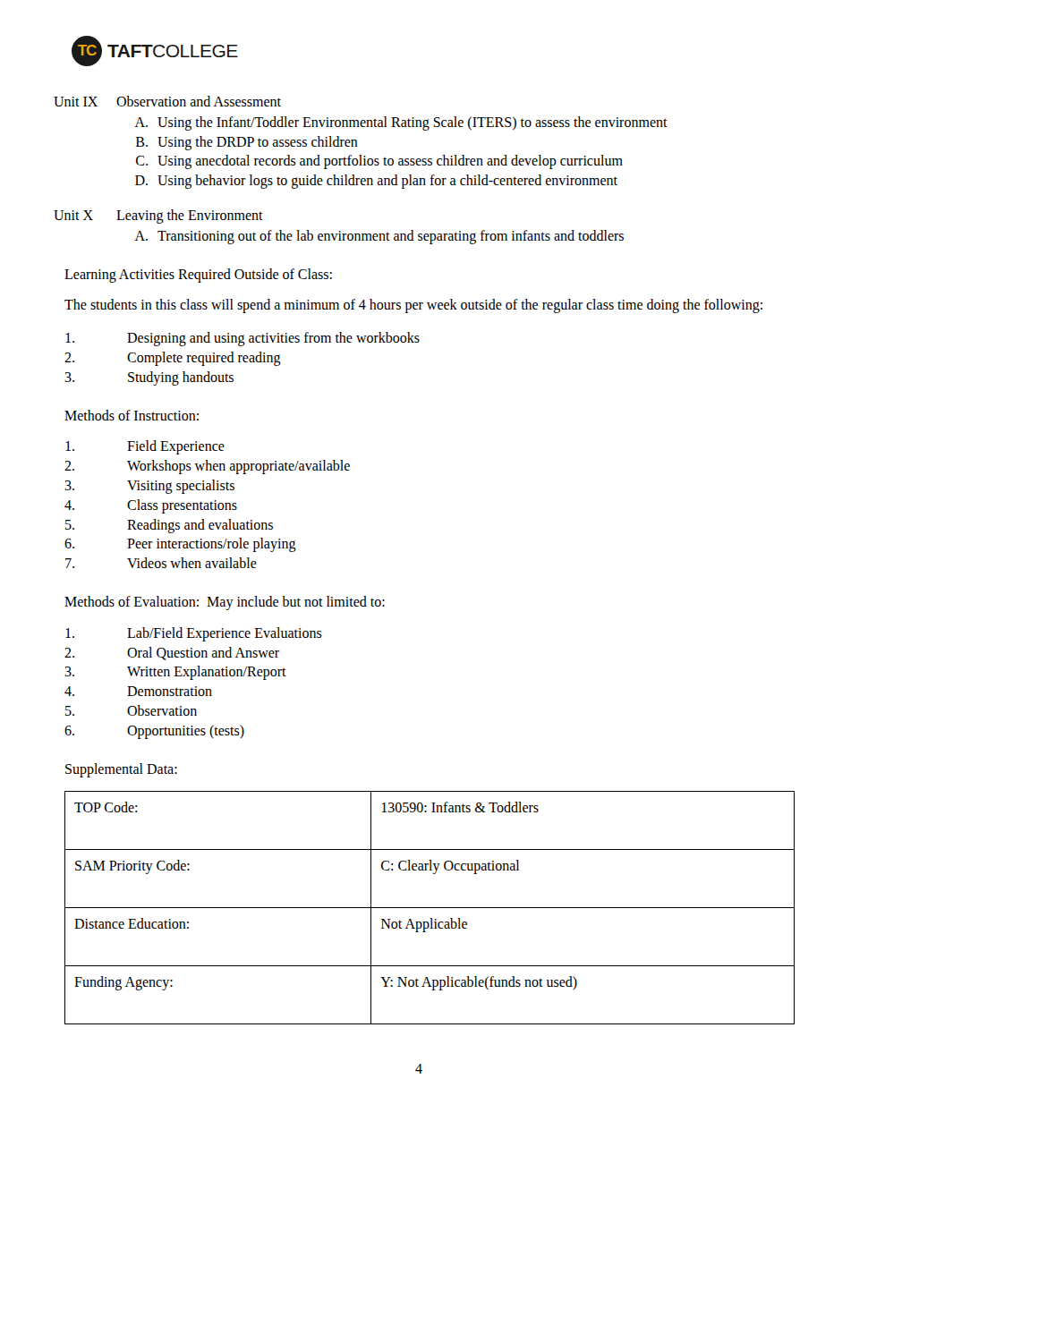TC TAFT COLLEGE
Unit IX Observation and Assessment
Using the Infant/Toddler Environmental Rating Scale (ITERS) to assess the environment
Using the DRDP to assess children
Using anecdotal records and portfolios to assess children and develop curriculum
Using behavior logs to guide children and plan for a child-centered environment
Unit X Leaving the Environment
Transitioning out of the lab environment and separating from infants and toddlers
Learning Activities Required Outside of Class:
The students in this class will spend a minimum of 4 hours per week outside of the regular class time doing the following:
1. Designing and using activities from the workbooks
2. Complete required reading
3. Studying handouts
Methods of Instruction:
1. Field Experience
2. Workshops when appropriate/available
3. Visiting specialists
4. Class presentations
5. Readings and evaluations
6. Peer interactions/role playing
7. Videos when available
Methods of Evaluation: May include but not limited to:
1. Lab/Field Experience Evaluations
2. Oral Question and Answer
3. Written Explanation/Report
4. Demonstration
5. Observation
6. Opportunities (tests)
Supplemental Data:
| TOP Code: | 130590: Infants & Toddlers |
| SAM Priority Code: | C: Clearly Occupational |
| Distance Education: | Not Applicable |
| Funding Agency: | Y: Not Applicable(funds not used) |
4